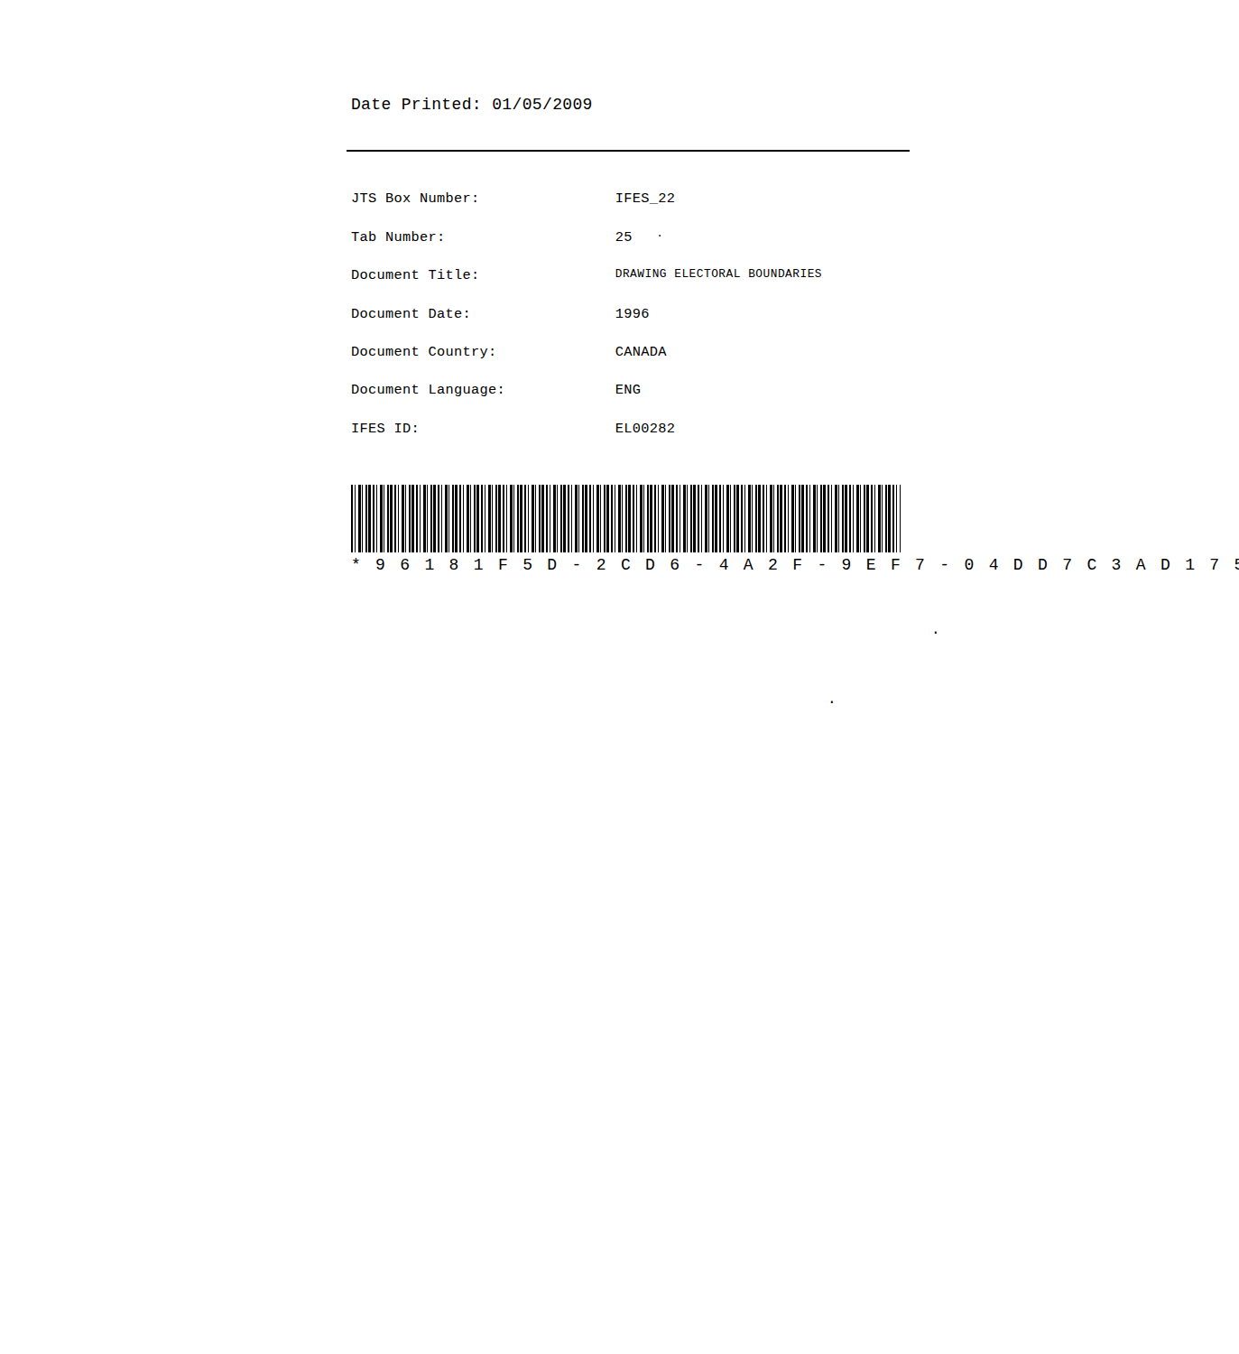Date Printed: 01/05/2009
| JTS Box Number: | IFES_22 |
| Tab Number: | 25 · |
| Document Title: | DRAWING ELECTORAL BOUNDARIES |
| Document Date: | 1996 |
| Document Country: | CANADA |
| Document Language: | ENG |
| IFES ID: | EL00282 |
* 9 6 1 8 1 F 5 D - 2 C D 6 - 4 A 2 F - 9 E F 7 - 0 4 D D 7 C 3 A D 1 7 5 *
. .